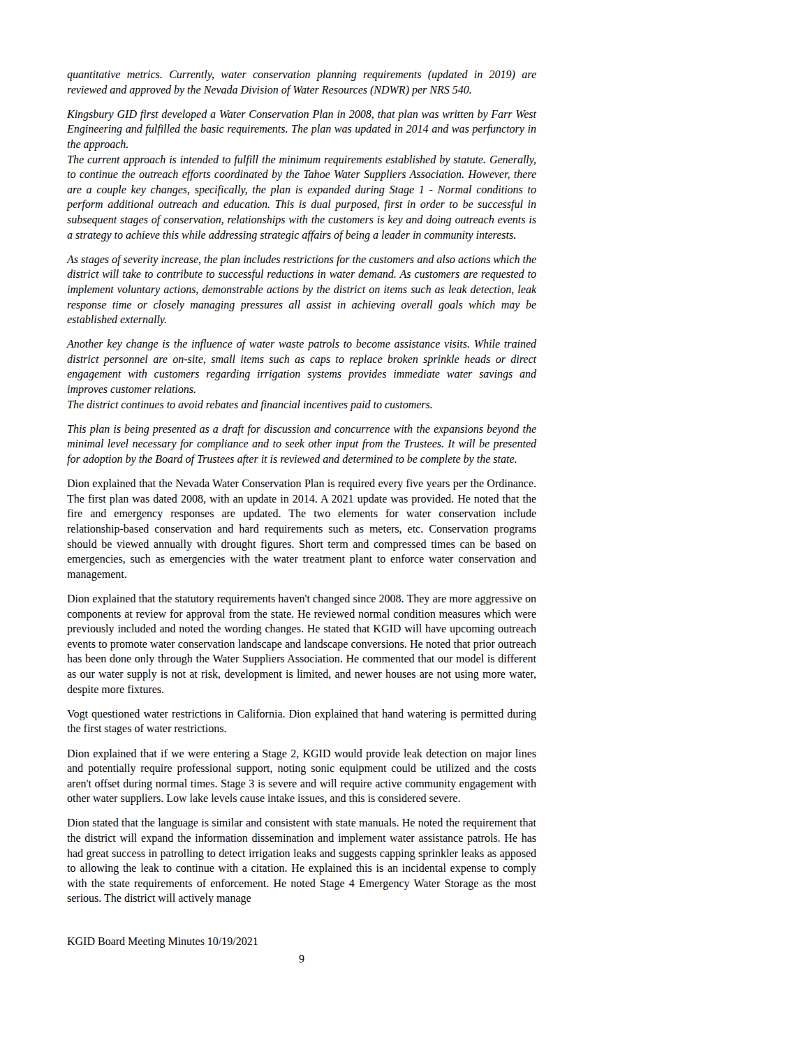quantitative metrics. Currently, water conservation planning requirements (updated in 2019) are reviewed and approved by the Nevada Division of Water Resources (NDWR) per NRS 540.
Kingsbury GID first developed a Water Conservation Plan in 2008, that plan was written by Farr West Engineering and fulfilled the basic requirements. The plan was updated in 2014 and was perfunctory in the approach.
The current approach is intended to fulfill the minimum requirements established by statute. Generally, to continue the outreach efforts coordinated by the Tahoe Water Suppliers Association. However, there are a couple key changes, specifically, the plan is expanded during Stage 1 - Normal conditions to perform additional outreach and education. This is dual purposed, first in order to be successful in subsequent stages of conservation, relationships with the customers is key and doing outreach events is a strategy to achieve this while addressing strategic affairs of being a leader in community interests.
As stages of severity increase, the plan includes restrictions for the customers and also actions which the district will take to contribute to successful reductions in water demand. As customers are requested to implement voluntary actions, demonstrable actions by the district on items such as leak detection, leak response time or closely managing pressures all assist in achieving overall goals which may be established externally.
Another key change is the influence of water waste patrols to become assistance visits. While trained district personnel are on-site, small items such as caps to replace broken sprinkle heads or direct engagement with customers regarding irrigation systems provides immediate water savings and improves customer relations.
The district continues to avoid rebates and financial incentives paid to customers.
This plan is being presented as a draft for discussion and concurrence with the expansions beyond the minimal level necessary for compliance and to seek other input from the Trustees. It will be presented for adoption by the Board of Trustees after it is reviewed and determined to be complete by the state.
Dion explained that the Nevada Water Conservation Plan is required every five years per the Ordinance. The first plan was dated 2008, with an update in 2014. A 2021 update was provided. He noted that the fire and emergency responses are updated. The two elements for water conservation include relationship-based conservation and hard requirements such as meters, etc. Conservation programs should be viewed annually with drought figures. Short term and compressed times can be based on emergencies, such as emergencies with the water treatment plant to enforce water conservation and management.
Dion explained that the statutory requirements haven't changed since 2008. They are more aggressive on components at review for approval from the state. He reviewed normal condition measures which were previously included and noted the wording changes. He stated that KGID will have upcoming outreach events to promote water conservation landscape and landscape conversions. He noted that prior outreach has been done only through the Water Suppliers Association. He commented that our model is different as our water supply is not at risk, development is limited, and newer houses are not using more water, despite more fixtures.
Vogt questioned water restrictions in California. Dion explained that hand watering is permitted during the first stages of water restrictions.
Dion explained that if we were entering a Stage 2, KGID would provide leak detection on major lines and potentially require professional support, noting sonic equipment could be utilized and the costs aren't offset during normal times. Stage 3 is severe and will require active community engagement with other water suppliers. Low lake levels cause intake issues, and this is considered severe.
Dion stated that the language is similar and consistent with state manuals. He noted the requirement that the district will expand the information dissemination and implement water assistance patrols. He has had great success in patrolling to detect irrigation leaks and suggests capping sprinkler leaks as apposed to allowing the leak to continue with a citation. He explained this is an incidental expense to comply with the state requirements of enforcement. He noted Stage 4 Emergency Water Storage as the most serious. The district will actively manage
KGID Board Meeting Minutes 10/19/2021
9